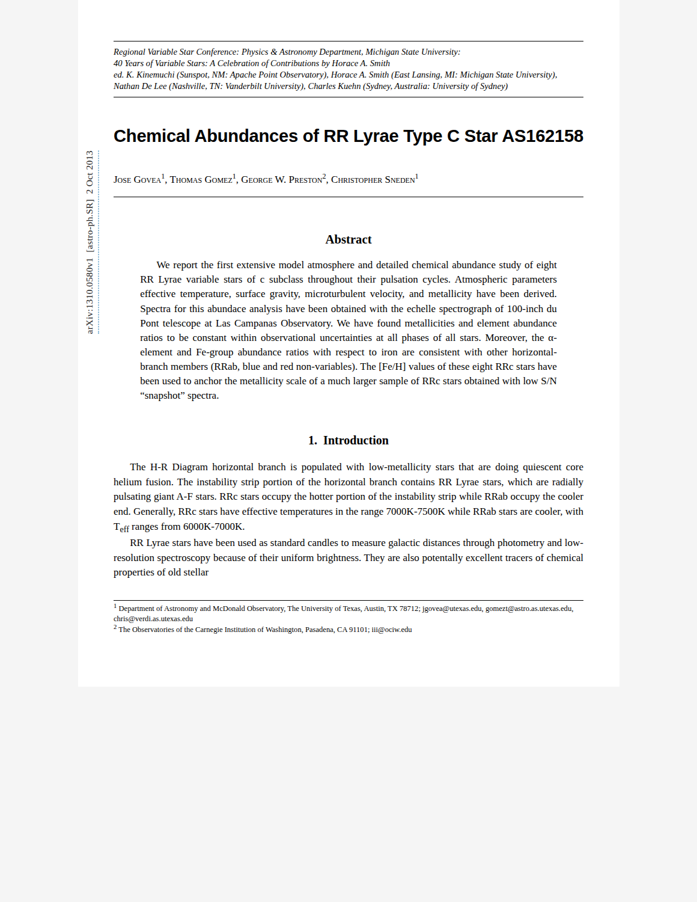arXiv:1310.0580v1 [astro-ph.SR] 2 Oct 2013
Regional Variable Star Conference: Physics & Astronomy Department, Michigan State University:
40 Years of Variable Stars: A Celebration of Contributions by Horace A. Smith
ed. K. Kinemuchi (Sunspot, NM: Apache Point Observatory), Horace A. Smith (East Lansing, MI: Michigan State University), Nathan De Lee (Nashville, TN: Vanderbilt University), Charles Kuehn (Sydney, Australia: University of Sydney)
Chemical Abundances of RR Lyrae Type C Star AS162158
Jose Govea1, Thomas Gomez1, George W. Preston2, Christopher Sneden1
Abstract
We report the first extensive model atmosphere and detailed chemical abundance study of eight RR Lyrae variable stars of c subclass throughout their pulsation cycles. Atmospheric parameters effective temperature, surface gravity, microturbulent velocity, and metallicity have been derived. Spectra for this abundace analysis have been obtained with the echelle spectrograph of 100-inch du Pont telescope at Las Campanas Observatory. We have found metallicities and element abundance ratios to be constant within observational uncertainties at all phases of all stars. Moreover, the α-element and Fe-group abundance ratios with respect to iron are consistent with other horizontal-branch members (RRab, blue and red non-variables). The [Fe/H] values of these eight RRc stars have been used to anchor the metallicity scale of a much larger sample of RRc stars obtained with low S/N “snapshot” spectra.
1. Introduction
The H-R Diagram horizontal branch is populated with low-metallicity stars that are doing quiescent core helium fusion. The instability strip portion of the horizontal branch contains RR Lyrae stars, which are radially pulsating giant A-F stars. RRc stars occupy the hotter portion of the instability strip while RRab occupy the cooler end. Generally, RRc stars have effective temperatures in the range 7000K-7500K while RRab stars are cooler, with Teff ranges from 6000K-7000K.
RR Lyrae stars have been used as standard candles to measure galactic distances through photometry and low-resolution spectroscopy because of their uniform brightness. They are also potentally excellent tracers of chemical properties of old stellar
1 Department of Astronomy and McDonald Observatory, The University of Texas, Austin, TX 78712; jgovea@utexas.edu, gomezt@astro.as.utexas.edu, chris@verdi.as.utexas.edu
2 The Observatories of the Carnegie Institution of Washington, Pasadena, CA 91101; iii@ociw.edu